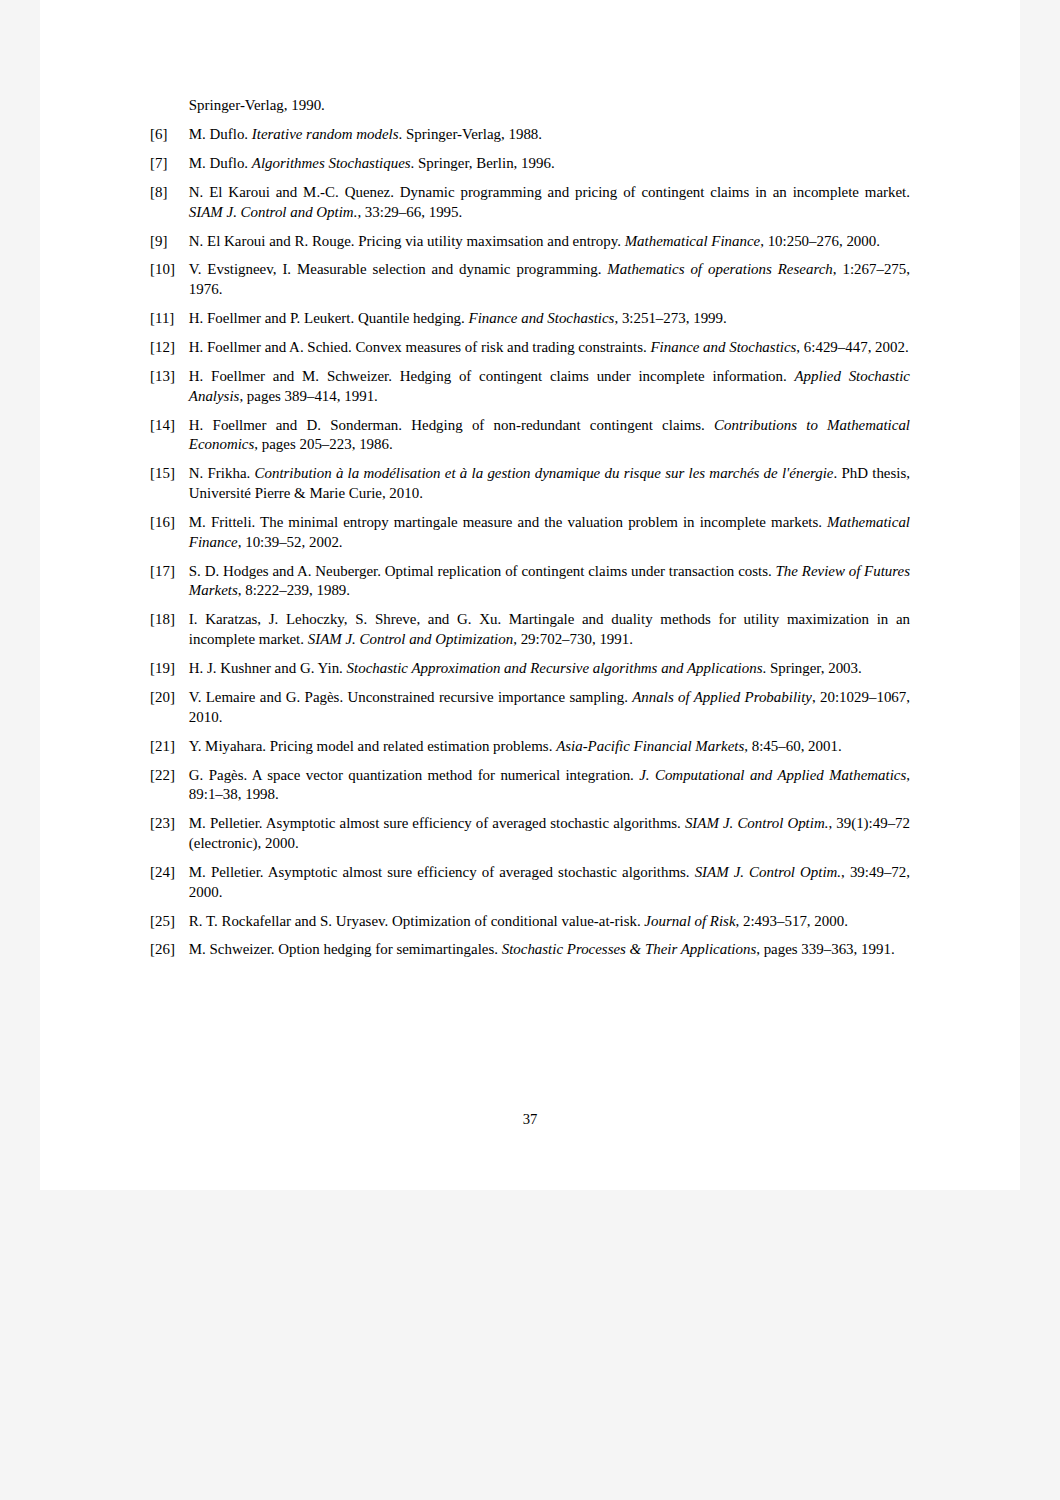Springer-Verlag, 1990.
[6] M. Duflo. Iterative random models. Springer-Verlag, 1988.
[7] M. Duflo. Algorithmes Stochastiques. Springer, Berlin, 1996.
[8] N. El Karoui and M.-C. Quenez. Dynamic programming and pricing of contingent claims in an incomplete market. SIAM J. Control and Optim., 33:29–66, 1995.
[9] N. El Karoui and R. Rouge. Pricing via utility maximsation and entropy. Mathematical Finance, 10:250–276, 2000.
[10] V. Evstigneev, I. Measurable selection and dynamic programming. Mathematics of operations Research, 1:267–275, 1976.
[11] H. Foellmer and P. Leukert. Quantile hedging. Finance and Stochastics, 3:251–273, 1999.
[12] H. Foellmer and A. Schied. Convex measures of risk and trading constraints. Finance and Stochastics, 6:429–447, 2002.
[13] H. Foellmer and M. Schweizer. Hedging of contingent claims under incomplete information. Applied Stochastic Analysis, pages 389–414, 1991.
[14] H. Foellmer and D. Sonderman. Hedging of non-redundant contingent claims. Contributions to Mathematical Economics, pages 205–223, 1986.
[15] N. Frikha. Contribution à la modélisation et à la gestion dynamique du risque sur les marchés de l'énergie. PhD thesis, Université Pierre & Marie Curie, 2010.
[16] M. Fritteli. The minimal entropy martingale measure and the valuation problem in incomplete markets. Mathematical Finance, 10:39–52, 2002.
[17] S. D. Hodges and A. Neuberger. Optimal replication of contingent claims under transaction costs. The Review of Futures Markets, 8:222–239, 1989.
[18] I. Karatzas, J. Lehoczky, S. Shreve, and G. Xu. Martingale and duality methods for utility maximization in an incomplete market. SIAM J. Control and Optimization, 29:702–730, 1991.
[19] H. J. Kushner and G. Yin. Stochastic Approximation and Recursive algorithms and Applications. Springer, 2003.
[20] V. Lemaire and G. Pagès. Unconstrained recursive importance sampling. Annals of Applied Probability, 20:1029–1067, 2010.
[21] Y. Miyahara. Pricing model and related estimation problems. Asia-Pacific Financial Markets, 8:45–60, 2001.
[22] G. Pagès. A space vector quantization method for numerical integration. J. Computational and Applied Mathematics, 89:1–38, 1998.
[23] M. Pelletier. Asymptotic almost sure efficiency of averaged stochastic algorithms. SIAM J. Control Optim., 39(1):49–72 (electronic), 2000.
[24] M. Pelletier. Asymptotic almost sure efficiency of averaged stochastic algorithms. SIAM J. Control Optim., 39:49–72, 2000.
[25] R. T. Rockafellar and S. Uryasev. Optimization of conditional value-at-risk. Journal of Risk, 2:493–517, 2000.
[26] M. Schweizer. Option hedging for semimartingales. Stochastic Processes & Their Applications, pages 339–363, 1991.
37